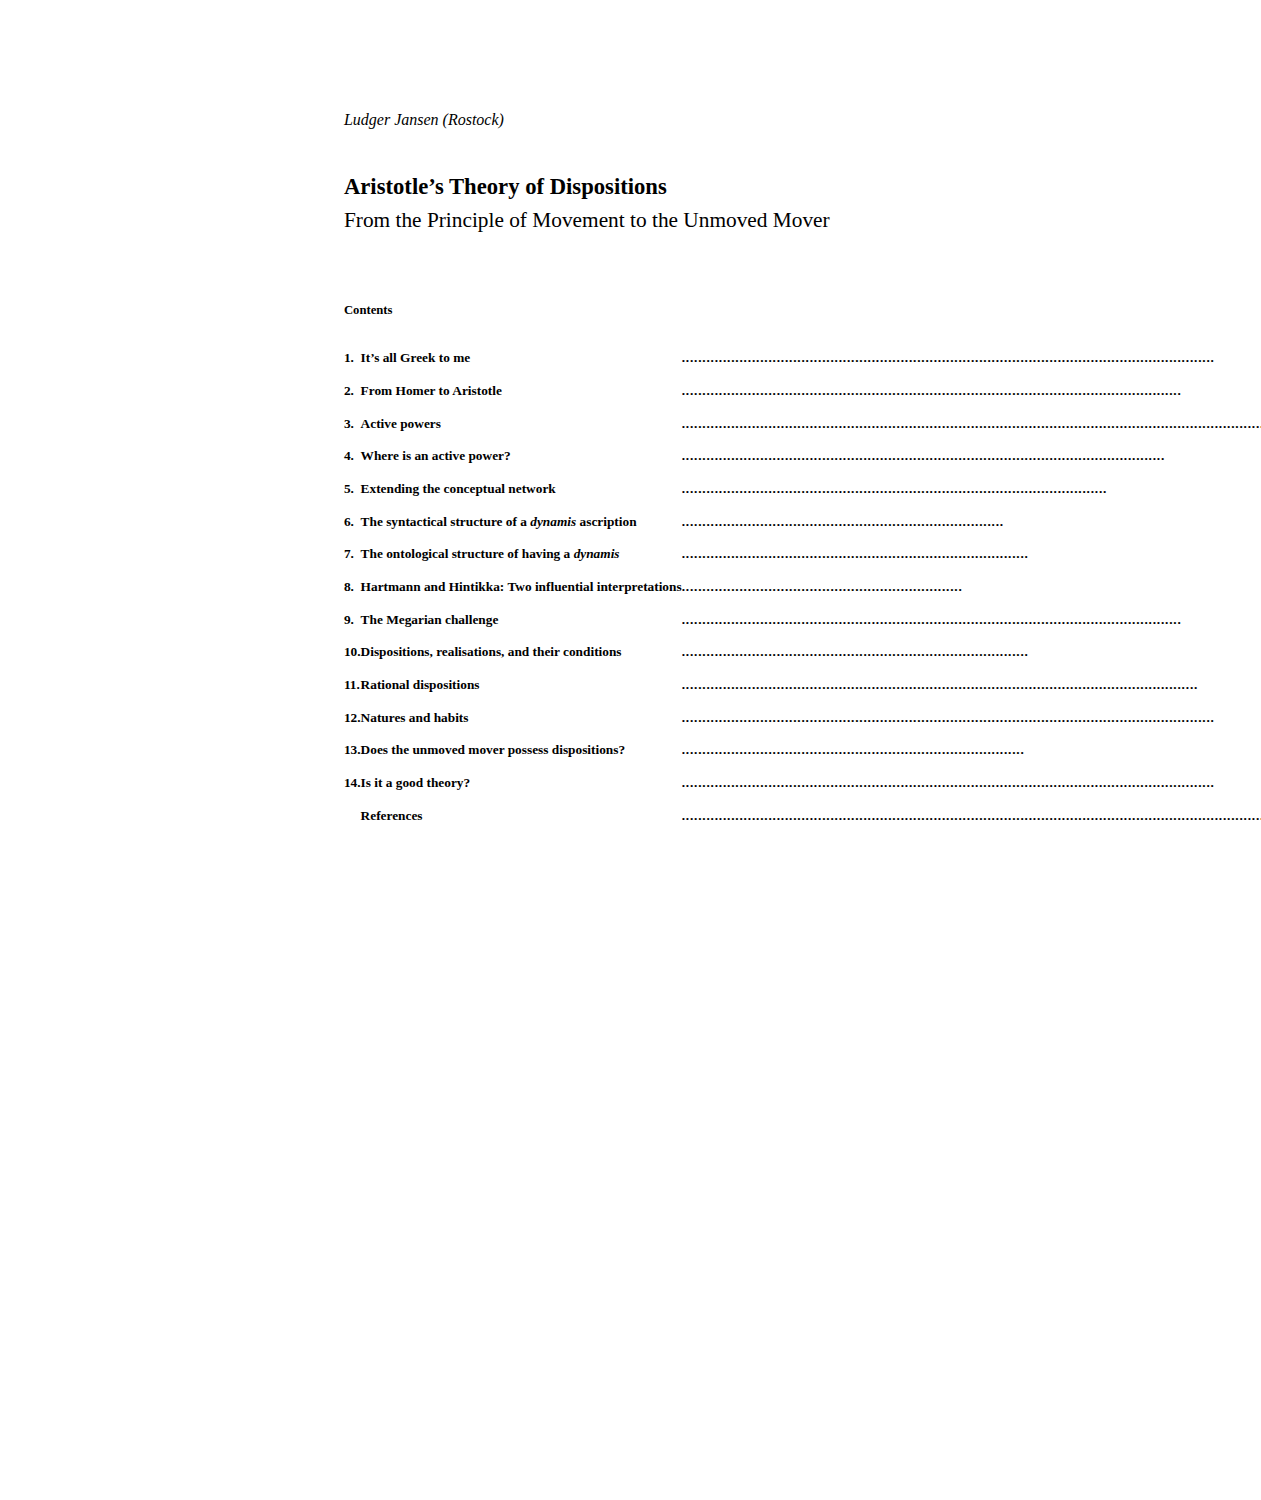Ludger Jansen (Rostock)
Aristotle’s Theory of Dispositions
From the Principle of Movement to the Unmoved Mover
Contents
| 1. | It’s all Greek to me | ................................................................................................................................. | 2 |
| 2. | From Homer to Aristotle | ......................................................................................................................... | 3 |
| 3. | Active powers | ................................................................................................................................................. | 4 |
| 4. | Where is an active power? | ..................................................................................................................... | 6 |
| 5. | Extending the conceptual network | ....................................................................................................... | 7 |
| 6. | The syntactical structure of a dynamis ascription | .............................................................................. | 8 |
| 7. | The ontological structure of having a dynamis | .................................................................................... | 10 |
| 8. | Hartmann and Hintikka: Two influential interpretations | .................................................................... | 11 |
| 9. | The Megarian challenge | ......................................................................................................................... | 14 |
| 10. | Dispositions, realisations, and their conditions | .................................................................................... | 16 |
| 11. | Rational dispositions | ............................................................................................................................. | 18 |
| 12. | Natures and habits | ................................................................................................................................. | 19 |
| 13. | Does the unmoved mover possess dispositions? | ................................................................................... | 21 |
| 14. | Is it a good theory? | ................................................................................................................................. | 22 |
| | References | ................................................................................................................................................. | 25 |